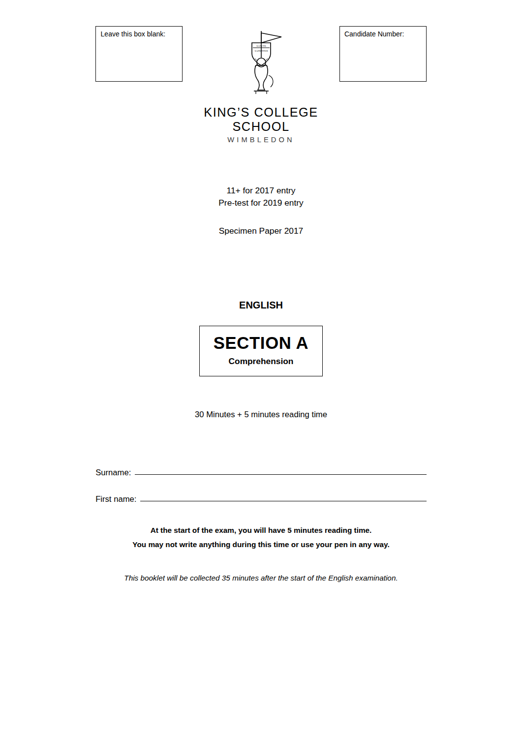Leave this box blank:
SANCTE SAPIENTER
KING’S COLLEGE SCHOOL
WIMBLEDON
Candidate Number:
11+ for 2017 entry
Pre-test for 2019 entry
Specimen Paper 2017
ENGLISH
SECTION A
Comprehension
30 Minutes + 5 minutes reading time
Surname:
First name:
At the start of the exam, you will have 5 minutes reading time.
You may not write anything during this time or use your pen in any way.
This booklet will be collected 35 minutes after the start of the English examination.